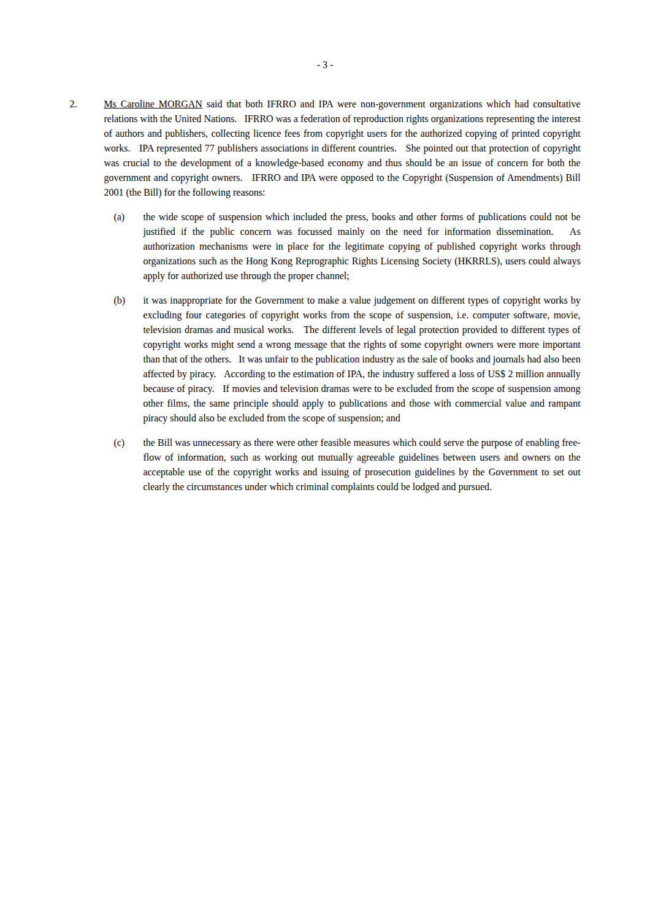- 3 -
2.
Ms Caroline MORGAN said that both IFRRO and IPA were non-government organizations which had consultative relations with the United Nations. IFRRO was a federation of reproduction rights organizations representing the interest of authors and publishers, collecting licence fees from copyright users for the authorized copying of printed copyright works. IPA represented 77 publishers associations in different countries. She pointed out that protection of copyright was crucial to the development of a knowledge-based economy and thus should be an issue of concern for both the government and copyright owners. IFRRO and IPA were opposed to the Copyright (Suspension of Amendments) Bill 2001 (the Bill) for the following reasons:
(a)
the wide scope of suspension which included the press, books and other forms of publications could not be justified if the public concern was focussed mainly on the need for information dissemination. As authorization mechanisms were in place for the legitimate copying of published copyright works through organizations such as the Hong Kong Reprographic Rights Licensing Society (HKRRLS), users could always apply for authorized use through the proper channel;
(b)
it was inappropriate for the Government to make a value judgement on different types of copyright works by excluding four categories of copyright works from the scope of suspension, i.e. computer software, movie, television dramas and musical works. The different levels of legal protection provided to different types of copyright works might send a wrong message that the rights of some copyright owners were more important than that of the others. It was unfair to the publication industry as the sale of books and journals had also been affected by piracy. According to the estimation of IPA, the industry suffered a loss of US$ 2 million annually because of piracy. If movies and television dramas were to be excluded from the scope of suspension among other films, the same principle should apply to publications and those with commercial value and rampant piracy should also be excluded from the scope of suspension; and
(c)
the Bill was unnecessary as there were other feasible measures which could serve the purpose of enabling free-flow of information, such as working out mutually agreeable guidelines between users and owners on the acceptable use of the copyright works and issuing of prosecution guidelines by the Government to set out clearly the circumstances under which criminal complaints could be lodged and pursued.